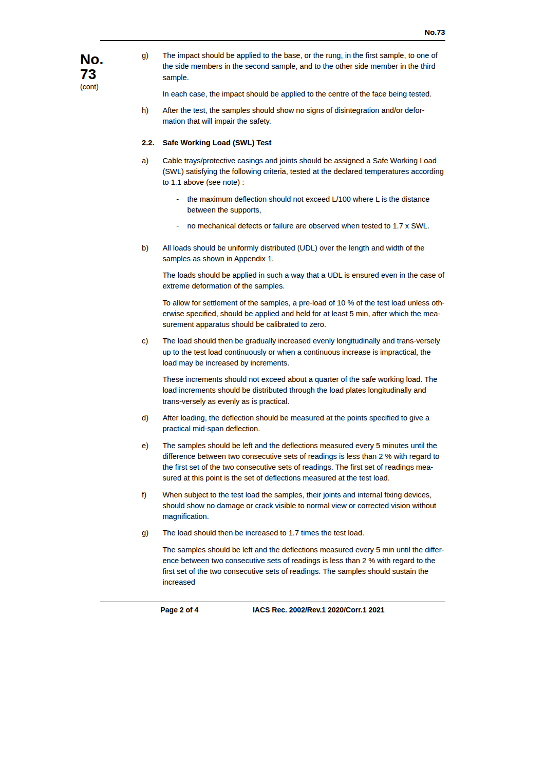No.73
No. 73 (cont)
g)
The impact should be applied to the base, or the rung, in the first sample, to one of the side members in the second sample, and to the other side member in the third sample.
In each case, the impact should be applied to the centre of the face being tested.
h)
After the test, the samples should show no signs of disintegration and/or defor-mation that will impair the safety.
2.2.
Safe Working Load (SWL) Test
a)
Cable trays/protective casings and joints should be assigned a Safe Working Load (SWL) satisfying the following criteria, tested at the declared temperatures according to 1.1 above (see note) :
the maximum deflection should not exceed L/100 where L is the distance between the supports,
no mechanical defects or failure are observed when tested to 1.7 x SWL.
b)
All loads should be uniformly distributed (UDL) over the length and width of the samples as shown in Appendix 1.
The loads should be applied in such a way that a UDL is ensured even in the case of extreme deformation of the samples.
To allow for settlement of the samples, a pre-load of 10 % of the test load unless oth-erwise specified, should be applied and held for at least 5 min, after which the mea-surement apparatus should be calibrated to zero.
c)
The load should then be gradually increased evenly longitudinally and trans-versely up to the test load continuously or when a continuous increase is impractical, the load may be increased by increments.
These increments should not exceed about a quarter of the safe working load. The load increments should be distributed through the load plates longitudinally and trans-versely as evenly as is practical.
d)
After loading, the deflection should be measured at the points specified to give a practical mid-span deflection.
e)
The samples should be left and the deflections measured every 5 minutes until the difference between two consecutive sets of readings is less than 2 % with regard to the first set of the two consecutive sets of readings. The first set of readings mea-sured at this point is the set of deflections measured at the test load.
f)
When subject to the test load the samples, their joints and internal fixing devices, should show no damage or crack visible to normal view or corrected vision without magnification.
g)
The load should then be increased to 1.7 times the test load.
The samples should be left and the deflections measured every 5 min until the differ-ence between two consecutive sets of readings is less than 2 % with regard to the first set of the two consecutive sets of readings. The samples should sustain the increased
Page 2 of 4 IACS Rec. 2002/Rev.1 2020/Corr.1 2021